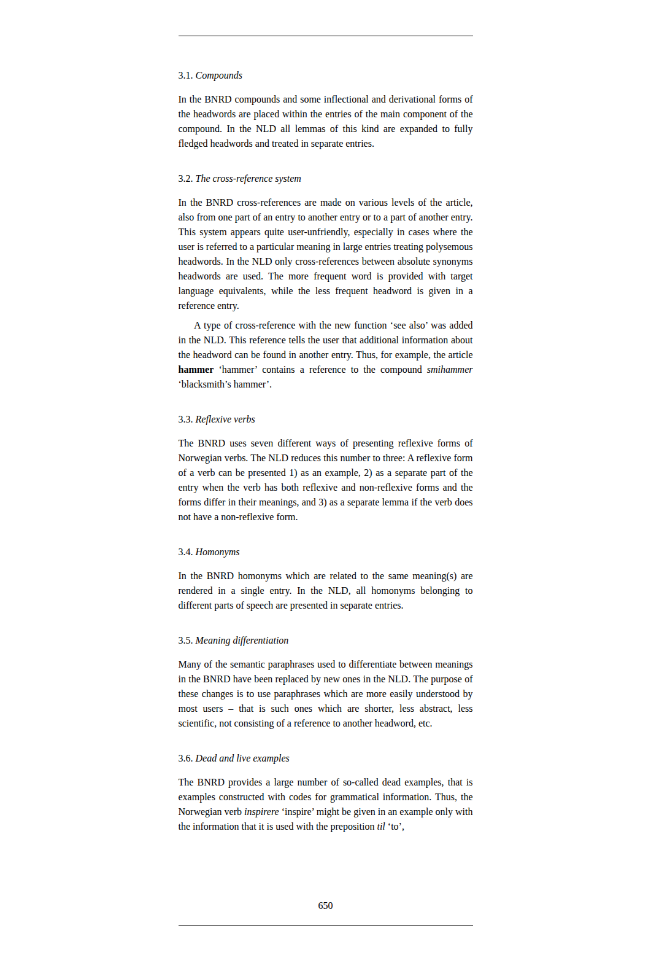3.1. Compounds
In the BNRD compounds and some inflectional and derivational forms of the headwords are placed within the entries of the main component of the compound. In the NLD all lemmas of this kind are expanded to fully fledged headwords and treated in separate entries.
3.2. The cross-reference system
In the BNRD cross-references are made on various levels of the article, also from one part of an entry to another entry or to a part of another entry. This system appears quite user-unfriendly, especially in cases where the user is referred to a particular meaning in large entries treating polysemous headwords. In the NLD only cross-references between absolute synonyms headwords are used. The more frequent word is provided with target language equivalents, while the less frequent headword is given in a reference entry.
A type of cross-reference with the new function ‘see also’ was added in the NLD. This reference tells the user that additional information about the headword can be found in another entry. Thus, for example, the article hammer ‘hammer’ contains a reference to the compound smihammer ‘blacksmith’s hammer’.
3.3. Reflexive verbs
The BNRD uses seven different ways of presenting reflexive forms of Norwegian verbs. The NLD reduces this number to three: A reflexive form of a verb can be presented 1) as an example, 2) as a separate part of the entry when the verb has both reflexive and non-reflexive forms and the forms differ in their meanings, and 3) as a separate lemma if the verb does not have a non-reflexive form.
3.4. Homonyms
In the BNRD homonyms which are related to the same meaning(s) are rendered in a single entry. In the NLD, all homonyms belonging to different parts of speech are presented in separate entries.
3.5. Meaning differentiation
Many of the semantic paraphrases used to differentiate between meanings in the BNRD have been replaced by new ones in the NLD. The purpose of these changes is to use paraphrases which are more easily understood by most users – that is such ones which are shorter, less abstract, less scientific, not consisting of a reference to another headword, etc.
3.6. Dead and live examples
The BNRD provides a large number of so-called dead examples, that is examples constructed with codes for grammatical information. Thus, the Norwegian verb inspirere ‘inspire’ might be given in an example only with the information that it is used with the preposition til ‘to’,
650